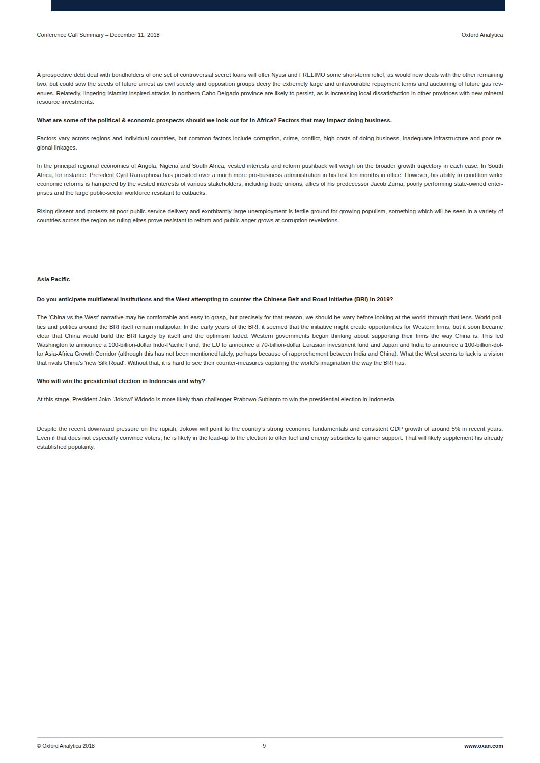Conference Call Summary – December 11, 2018
Oxford Analytica
A prospective debt deal with bondholders of one set of controversial secret loans will offer Nyusi and FRELIMO some short-term relief, as would new deals with the other remaining two, but could sow the seeds of future unrest as civil society and opposition groups decry the extremely large and unfavourable repayment terms and auctioning of future gas revenues. Relatedly, lingering Islamist-inspired attacks in northern Cabo Delgado province are likely to persist, as is increasing local dissatisfaction in other provinces with new mineral resource investments.
What are some of the political & economic prospects should we look out for in Africa? Factors that may impact doing business.
Factors vary across regions and individual countries, but common factors include corruption, crime, conflict, high costs of doing business, inadequate infrastructure and poor regional linkages.
In the principal regional economies of Angola, Nigeria and South Africa, vested interests and reform pushback will weigh on the broader growth trajectory in each case. In South Africa, for instance, President Cyril Ramaphosa has presided over a much more pro-business administration in his first ten months in office. However, his ability to condition wider economic reforms is hampered by the vested interests of various stakeholders, including trade unions, allies of his predecessor Jacob Zuma, poorly performing state-owned enterprises and the large public-sector workforce resistant to cutbacks.
Rising dissent and protests at poor public service delivery and exorbitantly large unemployment is fertile ground for growing populism, something which will be seen in a variety of countries across the region as ruling elites prove resistant to reform and public anger grows at corruption revelations.
Asia Pacific
Do you anticipate multilateral institutions and the West attempting to counter the Chinese Belt and Road Initiative (BRI) in 2019?
The 'China vs the West' narrative may be comfortable and easy to grasp, but precisely for that reason, we should be wary before looking at the world through that lens. World politics and politics around the BRI itself remain multipolar. In the early years of the BRI, it seemed that the initiative might create opportunities for Western firms, but it soon became clear that China would build the BRI largely by itself and the optimism faded. Western governments began thinking about supporting their firms the way China is. This led Washington to announce a 100-billion-dollar Indo-Pacific Fund, the EU to announce a 70-billion-dollar Eurasian investment fund and Japan and India to announce a 100-billion-dollar Asia-Africa Growth Corridor (although this has not been mentioned lately, perhaps because of rapprochement between India and China). What the West seems to lack is a vision that rivals China's 'new Silk Road'. Without that, it is hard to see their counter-measures capturing the world’s imagination the way the BRI has.
Who will win the presidential election in Indonesia and why?
At this stage, President Joko ‘Jokowi’ Widodo is more likely than challenger Prabowo Subianto to win the presidential election in Indonesia.
Despite the recent downward pressure on the rupiah, Jokowi will point to the country’s strong economic fundamentals and consistent GDP growth of around 5% in recent years. Even if that does not especially convince voters, he is likely in the lead-up to the election to offer fuel and energy subsidies to garner support. That will likely supplement his already established popularity.
© Oxford Analytica 2018
9
www.oxan.com